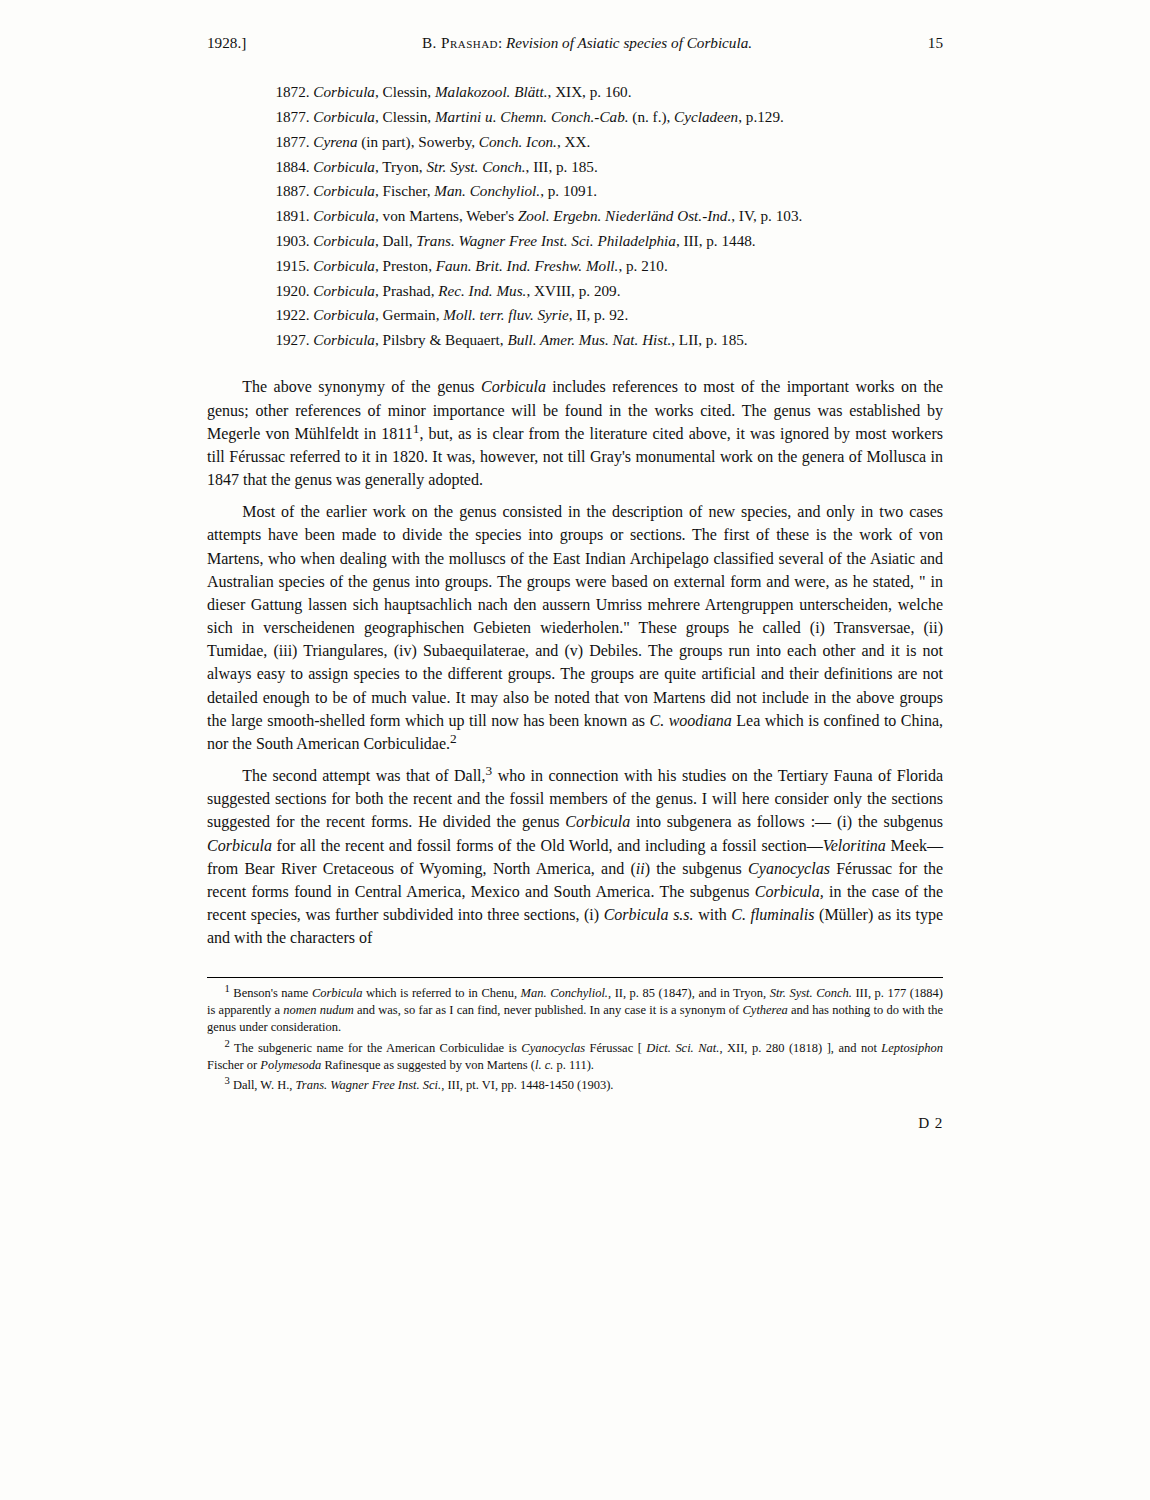1928.] B. Prashad: Revision of Asiatic species of Corbicula. 15
1872. Corbicula, Clessin, Malakozool. Blätt., XIX, p. 160.
1877. Corbicula, Clessin, Martini u. Chemn. Conch.-Cab. (n. f.), Cycladeen, p.129.
1877. Cyrena (in part), Sowerby, Conch. Icon., XX.
1884. Corbicula, Tryon, Str. Syst. Conch., III, p. 185.
1887. Corbicula, Fischer, Man. Conchyliol., p. 1091.
1891. Corbicula, von Martens, Weber's Zool. Ergebn. Niederländ Ost.-Ind., IV, p. 103.
1903. Corbicula, Dall, Trans. Wagner Free Inst. Sci. Philadelphia, III, p. 1448.
1915. Corbicula, Preston, Faun. Brit. Ind. Freshw. Moll., p. 210.
1920. Corbicula, Prashad, Rec. Ind. Mus., XVIII, p. 209.
1922. Corbicula, Germain, Moll. terr. fluv. Syrie, II, p. 92.
1927. Corbicula, Pilsbry & Bequaert, Bull. Amer. Mus. Nat. Hist., LII, p. 185.
The above synonymy of the genus Corbicula includes references to most of the important works on the genus; other references of minor importance will be found in the works cited. The genus was established by Megerle von Mühlfeldt in 18111, but, as is clear from the literature cited above, it was ignored by most workers till Férussac referred to it in 1820. It was, however, not till Gray's monumental work on the genera of Mollusca in 1847 that the genus was generally adopted.
Most of the earlier work on the genus consisted in the description of new species, and only in two cases attempts have been made to divide the species into groups or sections. The first of these is the work of von Martens, who when dealing with the molluscs of the East Indian Archipelago classified several of the Asiatic and Australian species of the genus into groups. The groups were based on external form and were, as he stated, " in dieser Gattung lassen sich hauptsachlich nach den aussern Umriss mehrere Artengruppen unterscheiden, welche sich in verscheidenen geographischen Gebieten wiederholen." These groups he called (i) Transversae, (ii) Tumidae, (iii) Triangulares, (iv) Subaequilaterae, and (v) Debiles. The groups run into each other and it is not always easy to assign species to the different groups. The groups are quite artificial and their definitions are not detailed enough to be of much value. It may also be noted that von Martens did not include in the above groups the large smooth-shelled form which up till now has been known as C. woodiana Lea which is confined to China, nor the South American Corbiculidae.2
The second attempt was that of Dall,3 who in connection with his studies on the Tertiary Fauna of Florida suggested sections for both the recent and the fossil members of the genus. I will here consider only the sections suggested for the recent forms. He divided the genus Corbicula into subgenera as follows :— (i) the subgenus Corbicula for all the recent and fossil forms of the Old World, and including a fossil section—Veloritina Meek—from Bear River Cretaceous of Wyoming, North America, and (ii) the subgenus Cyanocyclas Férussac for the recent forms found in Central America, Mexico and South America. The subgenus Corbicula, in the case of the recent species, was further subdivided into three sections, (i) Corbicula s.s. with C. fluminalis (Müller) as its type and with the characters of
1 Benson's name Corbicula which is referred to in Chenu, Man. Conchyliol., II, p. 85 (1847), and in Tryon, Str. Syst. Conch. III, p. 177 (1884) is apparently a nomen nudum and was, so far as I can find, never published. In any case it is a synonym of Cytherea and has nothing to do with the genus under consideration.
2 The subgeneric name for the American Corbiculidae is Cyanocyclas Férussac [ Dict. Sci. Nat., XII, p. 280 (1818) ], and not Leptosiphon Fischer or Polymesoda Rafinesque as suggested by von Martens (l. c. p. 111).
3 Dall, W. H., Trans. Wagner Free Inst. Sci., III, pt. VI, pp. 1448-1450 (1903).
D 2